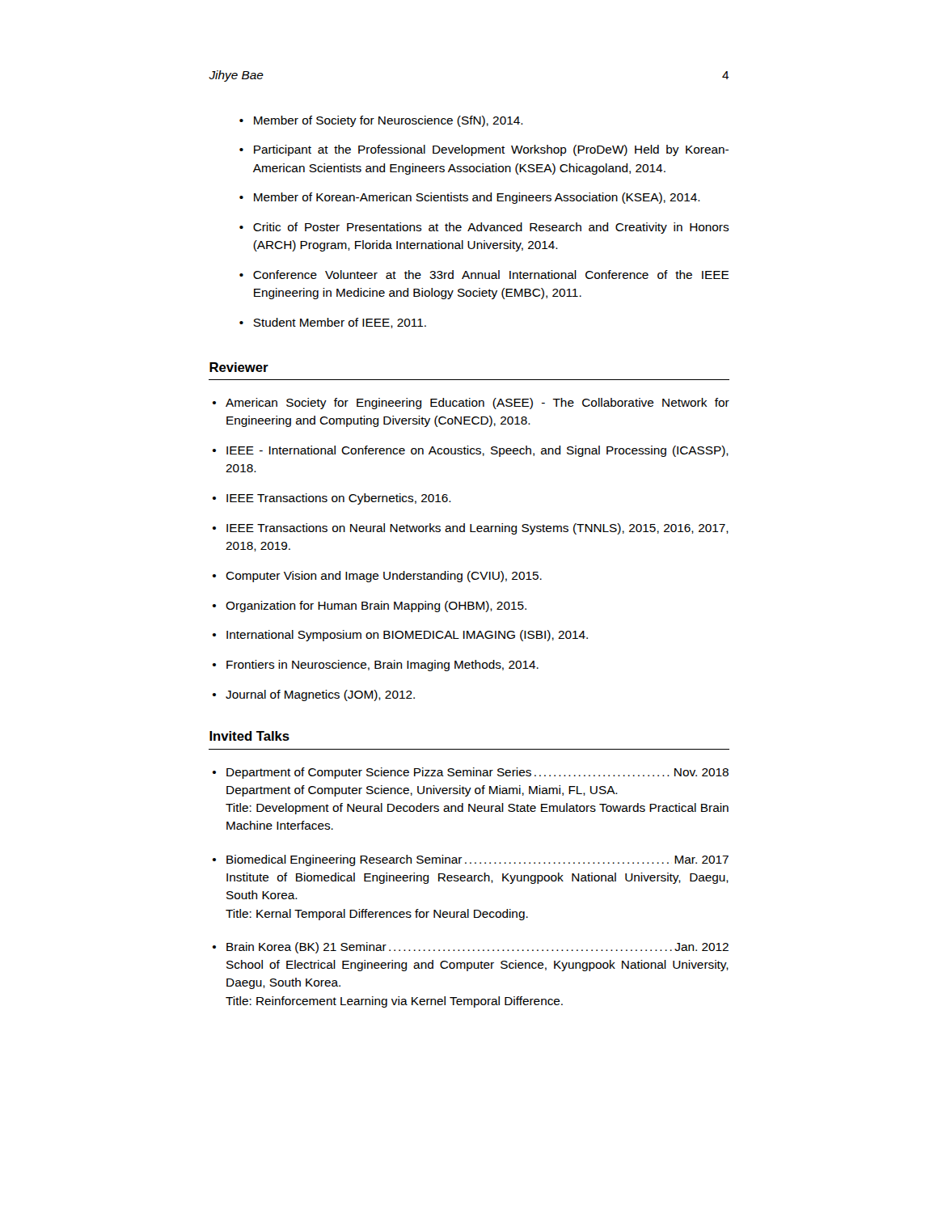Jihye Bae 4
Member of Society for Neuroscience (SfN), 2014.
Participant at the Professional Development Workshop (ProDeW) Held by Korean-American Scientists and Engineers Association (KSEA) Chicagoland, 2014.
Member of Korean-American Scientists and Engineers Association (KSEA), 2014.
Critic of Poster Presentations at the Advanced Research and Creativity in Honors (ARCH) Program, Florida International University, 2014.
Conference Volunteer at the 33rd Annual International Conference of the IEEE Engineering in Medicine and Biology Society (EMBC), 2011.
Student Member of IEEE, 2011.
Reviewer
American Society for Engineering Education (ASEE) - The Collaborative Network for Engineering and Computing Diversity (CoNECD), 2018.
IEEE - International Conference on Acoustics, Speech, and Signal Processing (ICASSP), 2018.
IEEE Transactions on Cybernetics, 2016.
IEEE Transactions on Neural Networks and Learning Systems (TNNLS), 2015, 2016, 2017, 2018, 2019.
Computer Vision and Image Understanding (CVIU), 2015.
Organization for Human Brain Mapping (OHBM), 2015.
International Symposium on BIOMEDICAL IMAGING (ISBI), 2014.
Frontiers in Neuroscience, Brain Imaging Methods, 2014.
Journal of Magnetics (JOM), 2012.
Invited Talks
Department of Computer Science Pizza Seminar Series ................................................................................................... Nov. 2018 Department of Computer Science, University of Miami, Miami, FL, USA. Title: Development of Neural Decoders and Neural State Emulators Towards Practical Brain Machine Interfaces.
Biomedical Engineering Research Seminar ................................................................................................... Mar. 2017 Institute of Biomedical Engineering Research, Kyungpook National University, Daegu, South Korea. Title: Kernal Temporal Differences for Neural Decoding.
Brain Korea (BK) 21 Seminar ................................................................................................... Jan. 2012 School of Electrical Engineering and Computer Science, Kyungpook National University, Daegu, South Korea. Title: Reinforcement Learning via Kernel Temporal Difference.